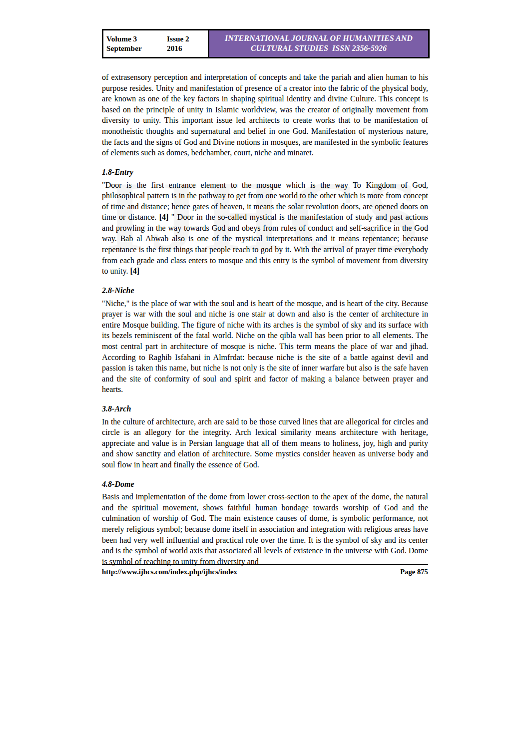| Volume 3 | Issue 2 |
| September | 2016 |
INTERNATIONAL JOURNAL OF HUMANITIES AND
CULTURAL STUDIES ISSN 2356-5926
IJHCS
of extrasensory perception and interpretation of concepts and take the pariah and alien human to his purpose resides. Unity and manifestation of presence of a creator into the fabric of the physical body, are known as one of the key factors in shaping spiritual identity and divine Culture. This concept is based on the principle of unity in Islamic worldview, was the creator of originally movement from diversity to unity. This important issue led architects to create works that to be manifestation of monotheistic thoughts and supernatural and belief in one God. Manifestation of mysterious nature, the facts and the signs of God and Divine notions in mosques, are manifested in the symbolic features of elements such as domes, bedchamber, court, niche and minaret.
1.8-Entry
"Door is the first entrance element to the mosque which is the way To Kingdom of God, philosophical pattern is in the pathway to get from one world to the other which is more from concept of time and distance; hence gates of heaven, it means the solar revolution doors, are opened doors on time or distance. [4] " Door in the so-called mystical is the manifestation of study and past actions and prowling in the way towards God and obeys from rules of conduct and self-sacrifice in the God way. Bab al Abwab also is one of the mystical interpretations and it means repentance; because repentance is the first things that people reach to god by it. With the arrival of prayer time everybody from each grade and class enters to mosque and this entry is the symbol of movement from diversity to unity. [4]
2.8-Niche
"Niche," is the place of war with the soul and is heart of the mosque, and is heart of the city. Because prayer is war with the soul and niche is one stair at down and also is the center of architecture in entire Mosque building. The figure of niche with its arches is the symbol of sky and its surface with its bezels reminiscent of the fatal world. Niche on the qibla wall has been prior to all elements. The most central part in architecture of mosque is niche. This term means the place of war and jihad. According to Raghib Isfahani in Almfrdat: because niche is the site of a battle against devil and passion is taken this name, but niche is not only is the site of inner warfare but also is the safe haven and the site of conformity of soul and spirit and factor of making a balance between prayer and hearts.
3.8-Arch
In the culture of architecture, arch are said to be those curved lines that are allegorical for circles and circle is an allegory for the integrity. Arch lexical similarity means architecture with heritage, appreciate and value is in Persian language that all of them means to holiness, joy, high and purity and show sanctity and elation of architecture. Some mystics consider heaven as universe body and soul flow in heart and finally the essence of God.
4.8-Dome
Basis and implementation of the dome from lower cross-section to the apex of the dome, the natural and the spiritual movement, shows faithful human bondage towards worship of God and the culmination of worship of God. The main existence causes of dome, is symbolic performance, not merely religious symbol; because dome itself in association and integration with religious areas have been had very well influential and practical role over the time. It is the symbol of sky and its center and is the symbol of world axis that associated all levels of existence in the universe with God. Dome is symbol of reaching to unity from diversity and
http://www.ijhcs.com/index.php/ijhcs/index
Page 875